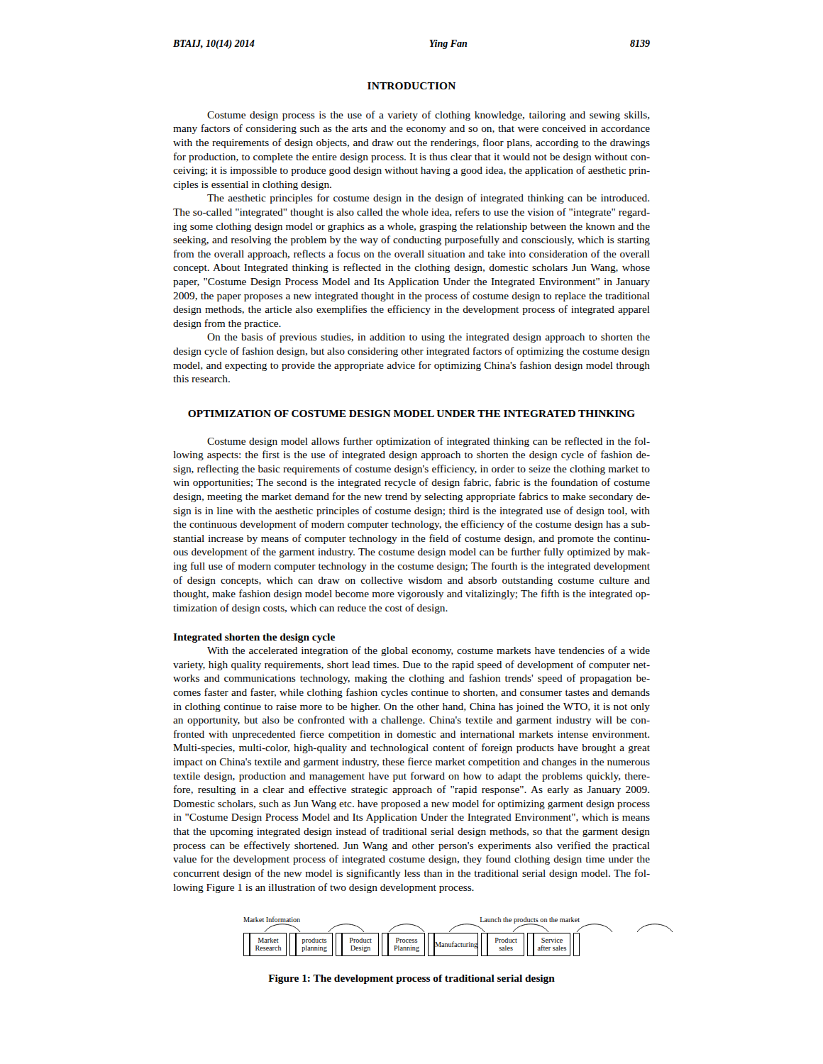BTAIJ, 10(14) 2014
Ying Fan
8139
INTRODUCTION
Costume design process is the use of a variety of clothing knowledge, tailoring and sewing skills, many factors of considering such as the arts and the economy and so on, that were conceived in accordance with the requirements of design objects, and draw out the renderings, floor plans, according to the drawings for production, to complete the entire design process. It is thus clear that it would not be design without conceiving; it is impossible to produce good design without having a good idea, the application of aesthetic principles is essential in clothing design.
The aesthetic principles for costume design in the design of integrated thinking can be introduced. The so-called "integrated" thought is also called the whole idea, refers to use the vision of "integrate" regarding some clothing design model or graphics as a whole, grasping the relationship between the known and the seeking, and resolving the problem by the way of conducting purposefully and consciously, which is starting from the overall approach, reflects a focus on the overall situation and take into consideration of the overall concept. About Integrated thinking is reflected in the clothing design, domestic scholars Jun Wang, whose paper, "Costume Design Process Model and Its Application Under the Integrated Environment" in January 2009, the paper proposes a new integrated thought in the process of costume design to replace the traditional design methods, the article also exemplifies the efficiency in the development process of integrated apparel design from the practice.
On the basis of previous studies, in addition to using the integrated design approach to shorten the design cycle of fashion design, but also considering other integrated factors of optimizing the costume design model, and expecting to provide the appropriate advice for optimizing China's fashion design model through this research.
OPTIMIZATION OF COSTUME DESIGN MODEL UNDER THE INTEGRATED THINKING
Costume design model allows further optimization of integrated thinking can be reflected in the following aspects: the first is the use of integrated design approach to shorten the design cycle of fashion design, reflecting the basic requirements of costume design's efficiency, in order to seize the clothing market to win opportunities; The second is the integrated recycle of design fabric, fabric is the foundation of costume design, meeting the market demand for the new trend by selecting appropriate fabrics to make secondary design is in line with the aesthetic principles of costume design; third is the integrated use of design tool, with the continuous development of modern computer technology, the efficiency of the costume design has a substantial increase by means of computer technology in the field of costume design, and promote the continuous development of the garment industry. The costume design model can be further fully optimized by making full use of modern computer technology in the costume design; The fourth is the integrated development of design concepts, which can draw on collective wisdom and absorb outstanding costume culture and thought, make fashion design model become more vigorously and vitalizingly; The fifth is the integrated optimization of design costs, which can reduce the cost of design.
Integrated shorten the design cycle
With the accelerated integration of the global economy, costume markets have tendencies of a wide variety, high quality requirements, short lead times. Due to the rapid speed of development of computer networks and communications technology, making the clothing and fashion trends' speed of propagation becomes faster and faster, while clothing fashion cycles continue to shorten, and consumer tastes and demands in clothing continue to raise more to be higher. On the other hand, China has joined the WTO, it is not only an opportunity, but also be confronted with a challenge. China's textile and garment industry will be confronted with unprecedented fierce competition in domestic and international markets intense environment. Multi-species, multi-color, high-quality and technological content of foreign products have brought a great impact on China's textile and garment industry, these fierce market competition and changes in the numerous textile design, production and management have put forward on how to adapt the problems quickly, therefore, resulting in a clear and effective strategic approach of "rapid response". As early as January 2009. Domestic scholars, such as Jun Wang etc. have proposed a new model for optimizing garment design process in "Costume Design Process Model and Its Application Under the Integrated Environment", which is means that the upcoming integrated design instead of traditional serial design methods, so that the garment design process can be effectively shortened. Jun Wang and other person's experiments also verified the practical value for the development process of integrated costume design, they found clothing design time under the concurrent design of the new model is significantly less than in the traditional serial design model. The following Figure 1 is an illustration of two design development process.
Market Information Launch the products on the market
Market
Research
products
planning
Product
Design
Process
Planning
Manufacturing
Product
sales
Service
after sales
Figure 1: The development process of traditional serial design